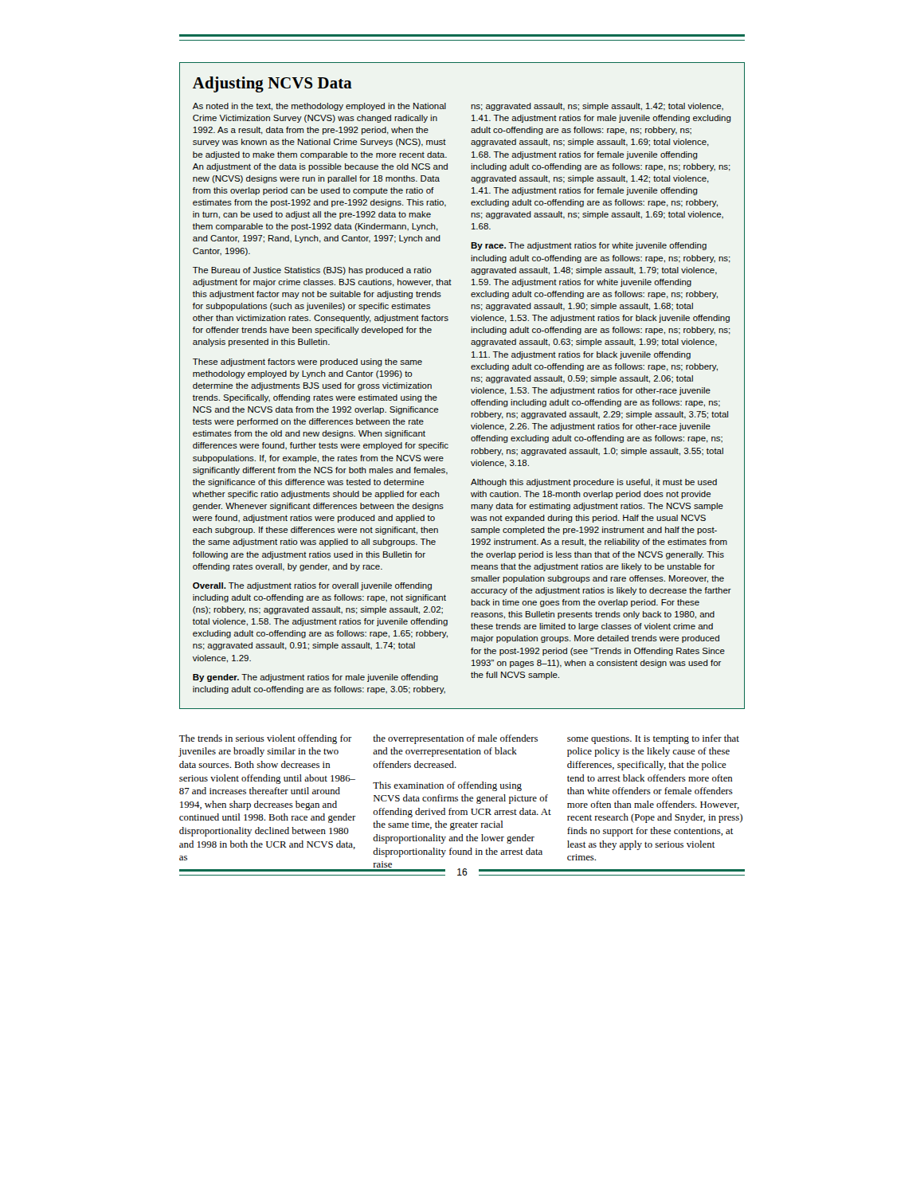Adjusting NCVS Data
As noted in the text, the methodology employed in the National Crime Victimization Survey (NCVS) was changed radically in 1992. As a result, data from the pre-1992 period, when the survey was known as the National Crime Surveys (NCS), must be adjusted to make them comparable to the more recent data. An adjustment of the data is possible because the old NCS and new (NCVS) designs were run in parallel for 18 months. Data from this overlap period can be used to compute the ratio of estimates from the post-1992 and pre-1992 designs. This ratio, in turn, can be used to adjust all the pre-1992 data to make them comparable to the post-1992 data (Kindermann, Lynch, and Cantor, 1997; Rand, Lynch, and Cantor, 1997; Lynch and Cantor, 1996).
The Bureau of Justice Statistics (BJS) has produced a ratio adjustment for major crime classes. BJS cautions, however, that this adjustment factor may not be suitable for adjusting trends for subpopulations (such as juveniles) or specific estimates other than victimization rates. Consequently, adjustment factors for offender trends have been specifically developed for the analysis presented in this Bulletin.
These adjustment factors were produced using the same methodology employed by Lynch and Cantor (1996) to determine the adjustments BJS used for gross victimization trends. Specifically, offending rates were estimated using the NCS and the NCVS data from the 1992 overlap. Significance tests were performed on the differences between the rate estimates from the old and new designs. When significant differences were found, further tests were employed for specific subpopulations. If, for example, the rates from the NCVS were significantly different from the NCS for both males and females, the significance of this difference was tested to determine whether specific ratio adjustments should be applied for each gender. Whenever significant differences between the designs were found, adjustment ratios were produced and applied to each subgroup. If these differences were not significant, then the same adjustment ratio was applied to all subgroups. The following are the adjustment ratios used in this Bulletin for offending rates overall, by gender, and by race.
Overall. The adjustment ratios for overall juvenile offending including adult co-offending are as follows: rape, not significant (ns); robbery, ns; aggravated assault, ns; simple assault, 2.02; total violence, 1.58. The adjustment ratios for juvenile offending excluding adult co-offending are as follows: rape, 1.65; robbery, ns; aggravated assault, 0.91; simple assault, 1.74; total violence, 1.29.
By gender. The adjustment ratios for male juvenile offending including adult co-offending are as follows: rape, 3.05; robbery, ns; aggravated assault, ns; simple assault, 1.42; total violence, 1.41. The adjustment ratios for male juvenile offending excluding adult co-offending are as follows: rape, ns; robbery, ns; aggravated assault, ns; simple assault, 1.69; total violence, 1.68. The adjustment ratios for female juvenile offending including adult co-offending are as follows: rape, ns; robbery, ns; aggravated assault, ns; simple assault, 1.42; total violence, 1.41. The adjustment ratios for female juvenile offending excluding adult co-offending are as follows: rape, ns; robbery, ns; aggravated assault, ns; simple assault, 1.69; total violence, 1.68.
By race. The adjustment ratios for white juvenile offending including adult co-offending are as follows: rape, ns; robbery, ns; aggravated assault, 1.48; simple assault, 1.79; total violence, 1.59. The adjustment ratios for white juvenile offending excluding adult co-offending are as follows: rape, ns; robbery, ns; aggravated assault, 1.90; simple assault, 1.68; total violence, 1.53. The adjustment ratios for black juvenile offending including adult co-offending are as follows: rape, ns; robbery, ns; aggravated assault, 0.63; simple assault, 1.99; total violence, 1.11. The adjustment ratios for black juvenile offending excluding adult co-offending are as follows: rape, ns; robbery, ns; aggravated assault, 0.59; simple assault, 2.06; total violence, 1.53. The adjustment ratios for other-race juvenile offending including adult co-offending are as follows: rape, ns; robbery, ns; aggravated assault, 2.29; simple assault, 3.75; total violence, 2.26. The adjustment ratios for other-race juvenile offending excluding adult co-offending are as follows: rape, ns; robbery, ns; aggravated assault, 1.0; simple assault, 3.55; total violence, 3.18.
Although this adjustment procedure is useful, it must be used with caution. The 18-month overlap period does not provide many data for estimating adjustment ratios. The NCVS sample was not expanded during this period. Half the usual NCVS sample completed the pre-1992 instrument and half the post-1992 instrument. As a result, the reliability of the estimates from the overlap period is less than that of the NCVS generally. This means that the adjustment ratios are likely to be unstable for smaller population subgroups and rare offenses. Moreover, the accuracy of the adjustment ratios is likely to decrease the farther back in time one goes from the overlap period. For these reasons, this Bulletin presents trends only back to 1980, and these trends are limited to large classes of violent crime and major population groups. More detailed trends were produced for the post-1992 period (see “Trends in Offending Rates Since 1993” on pages 8–11), when a consistent design was used for the full NCVS sample.
The trends in serious violent offending for juveniles are broadly similar in the two data sources. Both show decreases in serious violent offending until about 1986–87 and increases thereafter until around 1994, when sharp decreases began and continued until 1998. Both race and gender disproportionality declined between 1980 and 1998 in both the UCR and NCVS data, as
the overrepresentation of male offenders and the overrepresentation of black offenders decreased.
This examination of offending using NCVS data confirms the general picture of offending derived from UCR arrest data. At the same time, the greater racial disproportionality and the lower gender disproportionality found in the arrest data raise
some questions. It is tempting to infer that police policy is the likely cause of these differences, specifically, that the police tend to arrest black offenders more often than white offenders or female offenders more often than male offenders. However, recent research (Pope and Snyder, in press) finds no support for these contentions, at least as they apply to serious violent crimes.
16